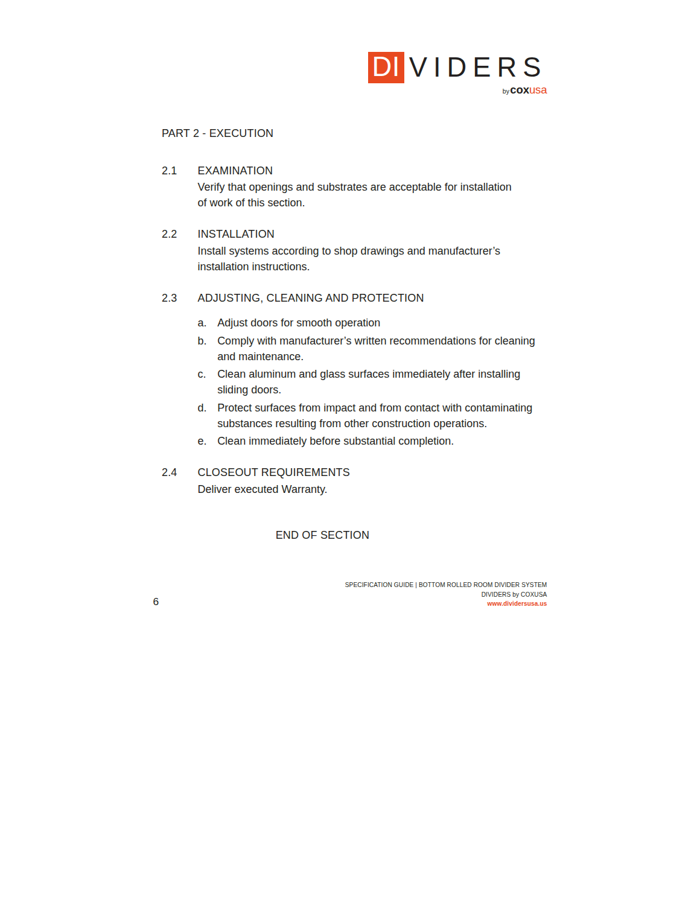DI VIDERS
by cox usa
PART 2 - EXECUTION
2.1 EXAMINATION
Verify that openings and substrates are acceptable for installation of work of this section.
2.2 INSTALLATION
Install systems according to shop drawings and manufacturer’s installation instructions.
2.3 ADJUSTING, CLEANING AND PROTECTION
a. Adjust doors for smooth operation
b. Comply with manufacturer’s written recommendations for cleaning and maintenance.
c. Clean aluminum and glass surfaces immediately after installing sliding doors.
d. Protect surfaces from impact and from contact with contaminating substances resulting from other construction operations.
e. Clean immediately before substantial completion.
2.4 CLOSEOUT REQUIREMENTS
Deliver executed Warranty.
END OF SECTION
6
SPECIFICATION GUIDE | BOTTOM ROLLED ROOM DIVIDER SYSTEM
DIVIDERS by COXUSA
www.dividersusa.us